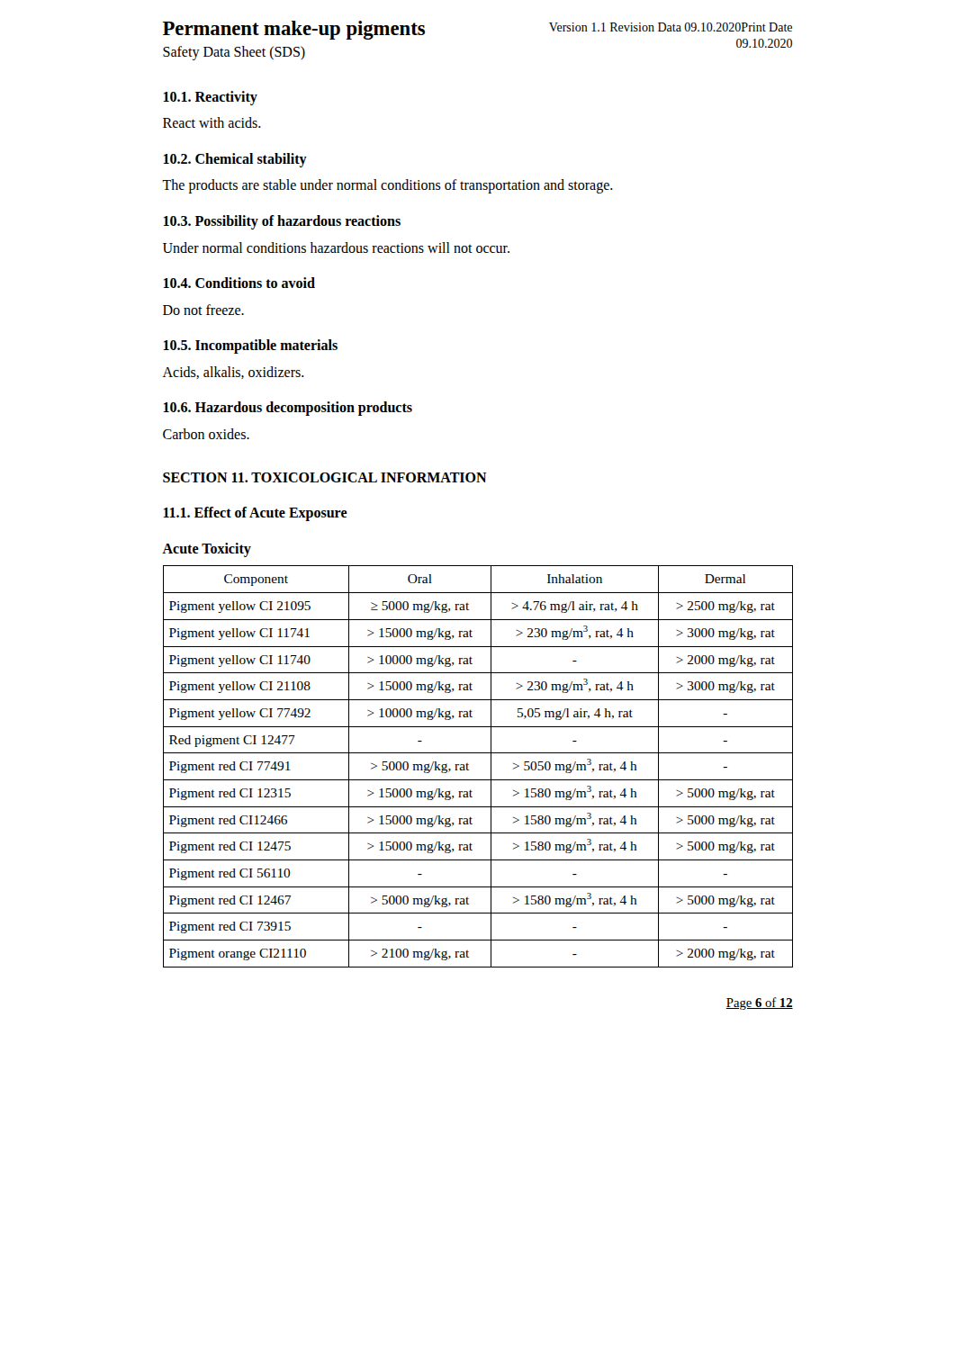Permanent make-up pigments
Safety Data Sheet (SDS)
Version 1.1 Revision Data 09.10.2020Print Date
09.10.2020
10.1. Reactivity
React with acids.
10.2. Chemical stability
The products are stable under normal conditions of transportation and storage.
10.3. Possibility of hazardous reactions
Under normal conditions hazardous reactions will not occur.
10.4. Conditions to avoid
Do not freeze.
10.5. Incompatible materials
Acids, alkalis, oxidizers.
10.6. Hazardous decomposition products
Carbon oxides.
SECTION 11. TOXICOLOGICAL INFORMATION
11.1. Effect of Acute Exposure
Acute Toxicity
| Component | Oral | Inhalation | Dermal |
| --- | --- | --- | --- |
| Pigment yellow CI 21095 | ≥ 5000 mg/kg, rat | > 4.76 mg/l air, rat, 4 h | > 2500 mg/kg, rat |
| Pigment yellow CI 11741 | > 15000 mg/kg, rat | > 230 mg/m 3 , rat, 4 h | > 3000 mg/kg, rat |
| Pigment yellow CI 11740 | > 10000 mg/kg, rat | - | > 2000 mg/kg, rat |
| Pigment yellow CI 21108 | > 15000 mg/kg, rat | > 230 mg/m 3 , rat, 4 h | > 3000 mg/kg, rat |
| Pigment yellow CI 77492 | > 10000 mg/kg, rat | 5,05 mg/l air, 4 h, rat | - |
| Red pigment CI 12477 | - | - | - |
| Pigment red CI 77491 | > 5000 mg/kg, rat | > 5050 mg/m 3 , rat, 4 h | - |
| Pigment red CI 12315 | > 15000 mg/kg, rat | > 1580 mg/m 3 , rat, 4 h | > 5000 mg/kg, rat |
| Pigment red CI12466 | > 15000 mg/kg, rat | > 1580 mg/m 3 , rat, 4 h | > 5000 mg/kg, rat |
| Pigment red CI 12475 | > 15000 mg/kg, rat | > 1580 mg/m 3 , rat, 4 h | > 5000 mg/kg, rat |
| Pigment red CI 56110 | - | - | - |
| Pigment red CI 12467 | > 5000 mg/kg, rat | > 1580 mg/m 3 , rat, 4 h | > 5000 mg/kg, rat |
| Pigment red CI 73915 | - | - | - |
| Pigment orange CI21110 | > 2100 mg/kg, rat | - | > 2000 mg/kg, rat |
Page 6 of 12